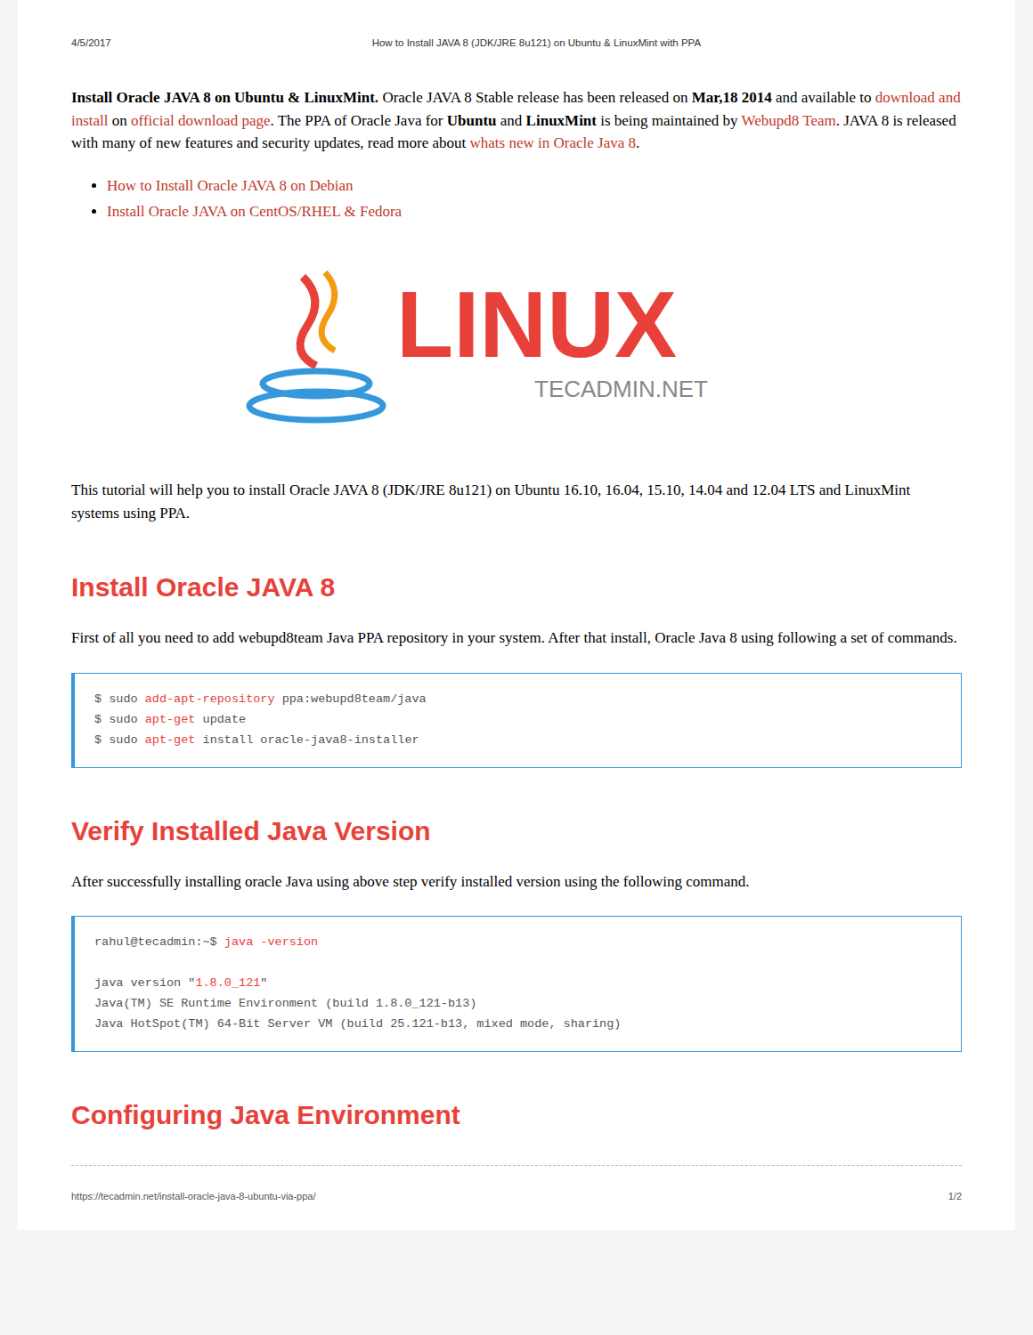4/5/2017 How to Install JAVA 8 (JDK/JRE 8u121) on Ubuntu & LinuxMint with PPA
Install Oracle JAVA 8 on Ubuntu & LinuxMint. Oracle JAVA 8 Stable release has been released on Mar,18 2014 and available to download and install on official download page. The PPA of Oracle Java for Ubuntu and LinuxMint is being maintained by Webupd8 Team. JAVA 8 is released with many of new features and security updates, read more about whats new in Oracle Java 8.
How to Install Oracle JAVA 8 on Debian
Install Oracle JAVA on CentOS/RHEL & Fedora
This tutorial will help you to install Oracle JAVA 8 (JDK/JRE 8u121) on Ubuntu 16.10, 16.04, 15.10, 14.04 and 12.04 LTS and LinuxMint systems using PPA.
Install Oracle JAVA 8
First of all you need to add webupd8team Java PPA repository in your system. After that install, Oracle Java 8 using following a set of commands.
$ sudo add-apt-repository ppa:webupd8team/java
$ sudo apt-get update
$ sudo apt-get install oracle-java8-installer
Verify Installed Java Version
After successfully installing oracle Java using above step verify installed version using the following command.
rahul@tecadmin:~$ java -version

java version "1.8.0_121"
Java(TM) SE Runtime Environment (build 1.8.0_121-b13)
Java HotSpot(TM) 64-Bit Server VM (build 25.121-b13, mixed mode, sharing)
Configuring Java Environment
https://tecadmin.net/install-oracle-java-8-ubuntu-via-ppa/ 1/2